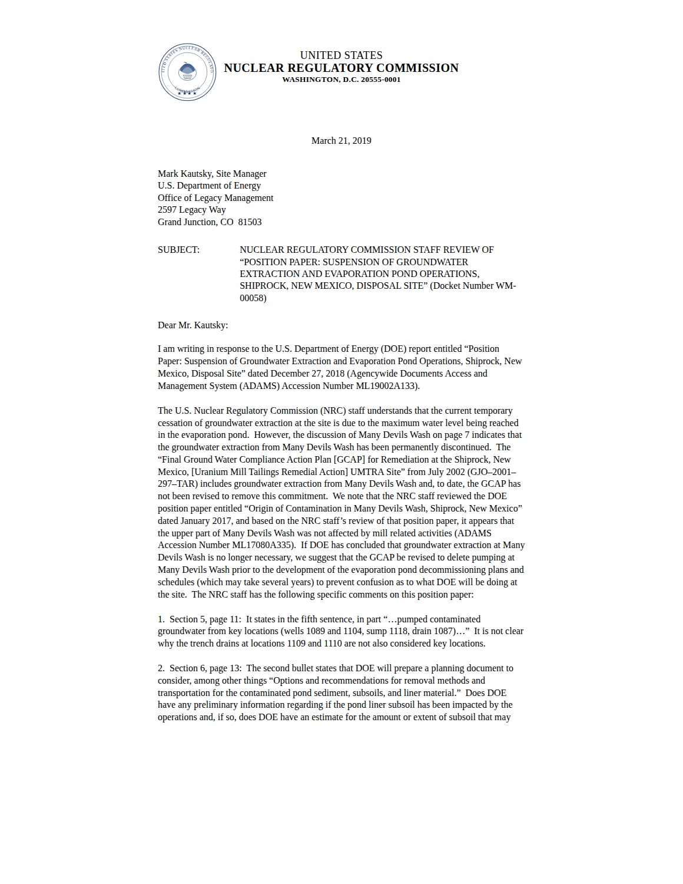UNITED STATES NUCLEAR REGULATORY COMMISSION ★★★★
UNITED STATES
NUCLEAR REGULATORY COMMISSION
WASHINGTON, D.C. 20555-0001
March 21, 2019
Mark Kautsky, Site Manager
U.S. Department of Energy
Office of Legacy Management
2597 Legacy Way
Grand Junction, CO 81503
| SUBJECT: | NUCLEAR REGULATORY COMMISSION STAFF REVIEW OF “POSITION PAPER: SUSPENSION OF GROUNDWATER EXTRACTION AND EVAPORATION POND OPERATIONS, SHIPROCK, NEW MEXICO, DISPOSAL SITE” (Docket Number WM-00058) |
Dear Mr. Kautsky:
I am writing in response to the U.S. Department of Energy (DOE) report entitled “Position Paper: Suspension of Groundwater Extraction and Evaporation Pond Operations, Shiprock, New Mexico, Disposal Site” dated December 27, 2018 (Agencywide Documents Access and Management System (ADAMS) Accession Number ML19002A133).
The U.S. Nuclear Regulatory Commission (NRC) staff understands that the current temporary cessation of groundwater extraction at the site is due to the maximum water level being reached in the evaporation pond. However, the discussion of Many Devils Wash on page 7 indicates that the groundwater extraction from Many Devils Wash has been permanently discontinued. The “Final Ground Water Compliance Action Plan [GCAP] for Remediation at the Shiprock, New Mexico, [Uranium Mill Tailings Remedial Action] UMTRA Site” from July 2002 (GJO–2001–297–TAR) includes groundwater extraction from Many Devils Wash and, to date, the GCAP has not been revised to remove this commitment. We note that the NRC staff reviewed the DOE position paper entitled “Origin of Contamination in Many Devils Wash, Shiprock, New Mexico” dated January 2017, and based on the NRC staff’s review of that position paper, it appears that the upper part of Many Devils Wash was not affected by mill related activities (ADAMS Accession Number ML17080A335). If DOE has concluded that groundwater extraction at Many Devils Wash is no longer necessary, we suggest that the GCAP be revised to delete pumping at Many Devils Wash prior to the development of the evaporation pond decommissioning plans and schedules (which may take several years) to prevent confusion as to what DOE will be doing at the site. The NRC staff has the following specific comments on this position paper:
1. Section 5, page 11: It states in the fifth sentence, in part “…pumped contaminated groundwater from key locations (wells 1089 and 1104, sump 1118, drain 1087)…” It is not clear why the trench drains at locations 1109 and 1110 are not also considered key locations.
2. Section 6, page 13: The second bullet states that DOE will prepare a planning document to consider, among other things “Options and recommendations for removal methods and transportation for the contaminated pond sediment, subsoils, and liner material.” Does DOE have any preliminary information regarding if the pond liner subsoil has been impacted by the operations and, if so, does DOE have an estimate for the amount or extent of subsoil that may